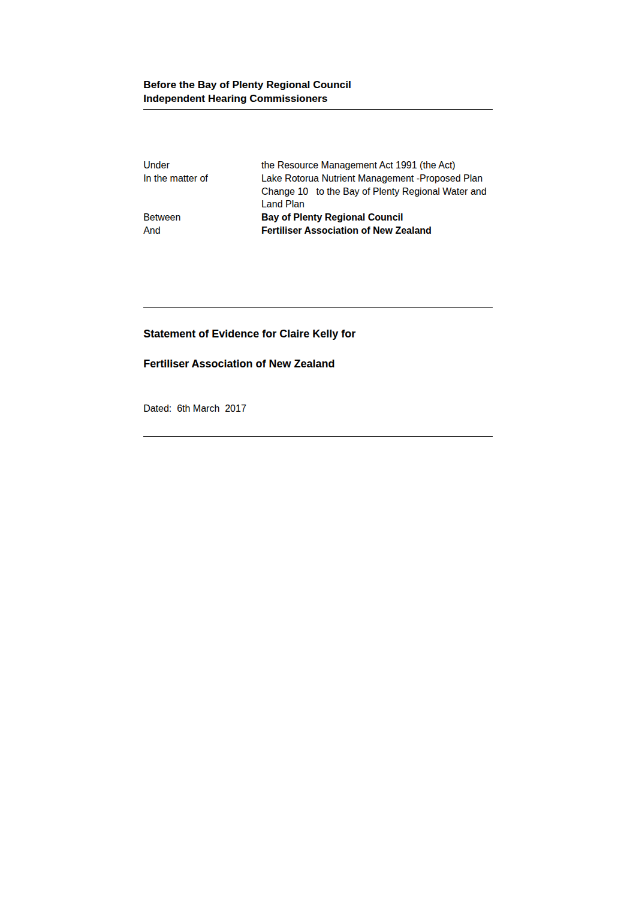Before the Bay of Plenty Regional Council
Independent Hearing Commissioners
| Under | the Resource Management Act 1991 (the Act) |
| In the matter of | Lake Rotorua Nutrient Management -Proposed Plan Change 10 to the Bay of Plenty Regional Water and Land Plan |
| Between | Bay of Plenty Regional Council |
| And | Fertiliser Association of New Zealand |
Statement of Evidence for Claire Kelly for
Fertiliser Association of New Zealand
Dated: 6th March 2017